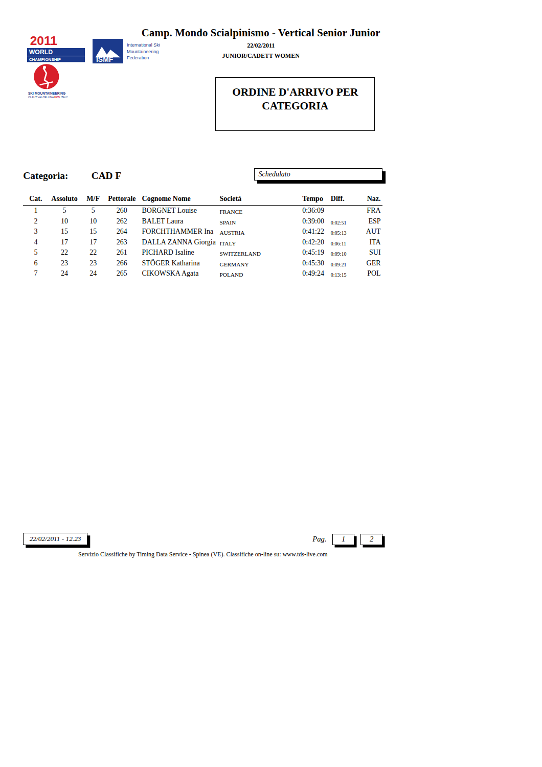2011 WORLD CHAMPIONSHIP SKI MOUNTAINEERING CLAUT VALCELLINA FVG ITALY ISMF International Ski Mountaineering Federation
Camp. Mondo Scialpinismo - Vertical Senior Junior
22/02/2011
JUNIOR/CADETT WOMEN
ORDINE D'ARRIVO PER
CATEGORIA
Categoria: CAD F
Schedulato
| Cat. | Assoluto | M/F | Pettorale | Cognome Nome | Società | Tempo | Diff. | Naz. |
| --- | --- | --- | --- | --- | --- | --- | --- | --- |
| 1 | 5 | 5 | 260 | BORGNET Louise | FRANCE | 0:36:09 | | FRA |
| 2 | 10 | 10 | 262 | BALET Laura | SPAIN | 0:39:00 | 0:02:51 | ESP |
| 3 | 15 | 15 | 264 | FORCHTHAMMER Ina | AUSTRIA | 0:41:22 | 0:05:13 | AUT |
| 4 | 17 | 17 | 263 | DALLA ZANNA Giorgia | ITALY | 0:42:20 | 0:06:11 | ITA |
| 5 | 22 | 22 | 261 | PICHARD Isaline | SWITZERLAND | 0:45:19 | 0:09:10 | SUI |
| 6 | 23 | 23 | 266 | STÖGER Katharina | GERMANY | 0:45:30 | 0:09:21 | GER |
| 7 | 24 | 24 | 265 | CIKOWSKA Agata | POLAND | 0:49:24 | 0:13:15 | POL |
22/02/2011 - 12.23
Pag. 1 2
Servizio Classifiche by Timing Data Service - Spinea (VE). Classifiche on-line su: www.tds-live.com